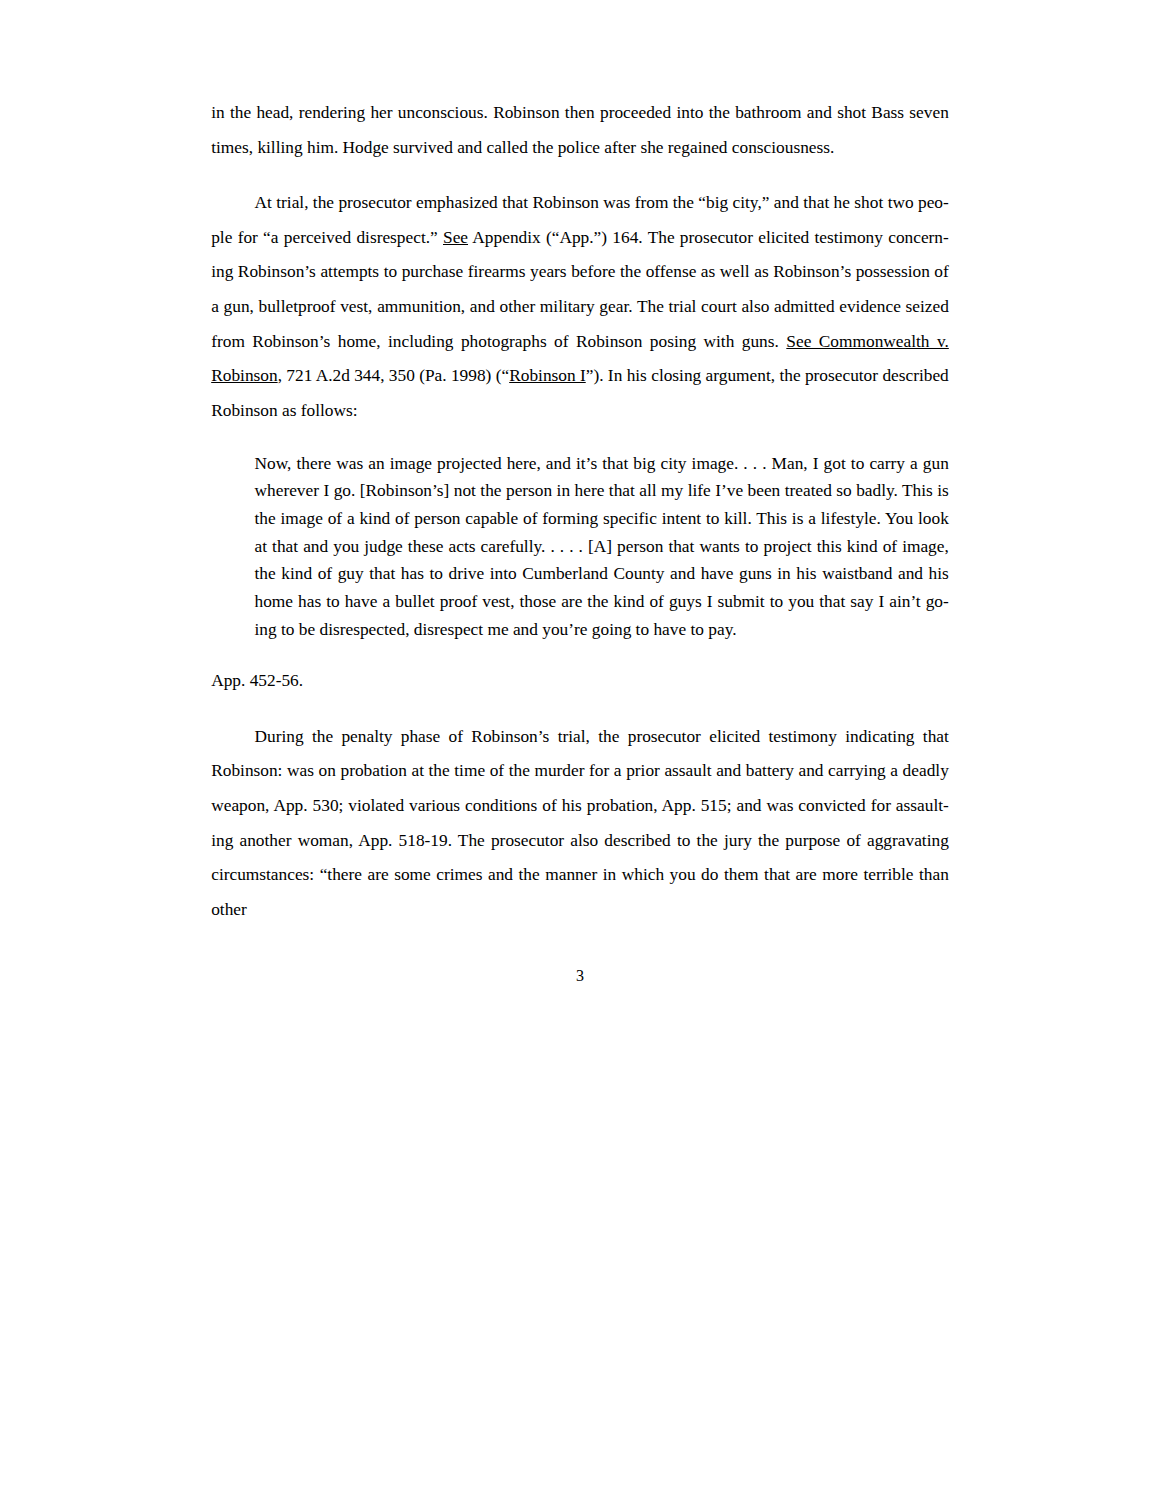in the head, rendering her unconscious. Robinson then proceeded into the bathroom and shot Bass seven times, killing him. Hodge survived and called the police after she regained consciousness.
At trial, the prosecutor emphasized that Robinson was from the “big city,” and that he shot two people for “a perceived disrespect.” See Appendix (“App.”) 164. The prosecutor elicited testimony concerning Robinson’s attempts to purchase firearms years before the offense as well as Robinson’s possession of a gun, bulletproof vest, ammunition, and other military gear. The trial court also admitted evidence seized from Robinson’s home, including photographs of Robinson posing with guns. See Commonwealth v. Robinson, 721 A.2d 344, 350 (Pa. 1998) (“Robinson I”). In his closing argument, the prosecutor described Robinson as follows:
Now, there was an image projected here, and it’s that big city image. . . . Man, I got to carry a gun wherever I go. [Robinson’s] not the person in here that all my life I’ve been treated so badly. This is the image of a kind of person capable of forming specific intent to kill. This is a lifestyle. You look at that and you judge these acts carefully. . . . . [A] person that wants to project this kind of image, the kind of guy that has to drive into Cumberland County and have guns in his waistband and his home has to have a bullet proof vest, those are the kind of guys I submit to you that say I ain’t going to be disrespected, disrespect me and you’re going to have to pay.
App. 452-56.
During the penalty phase of Robinson’s trial, the prosecutor elicited testimony indicating that Robinson: was on probation at the time of the murder for a prior assault and battery and carrying a deadly weapon, App. 530; violated various conditions of his probation, App. 515; and was convicted for assaulting another woman, App. 518-19. The prosecutor also described to the jury the purpose of aggravating circumstances: “there are some crimes and the manner in which you do them that are more terrible than other
3